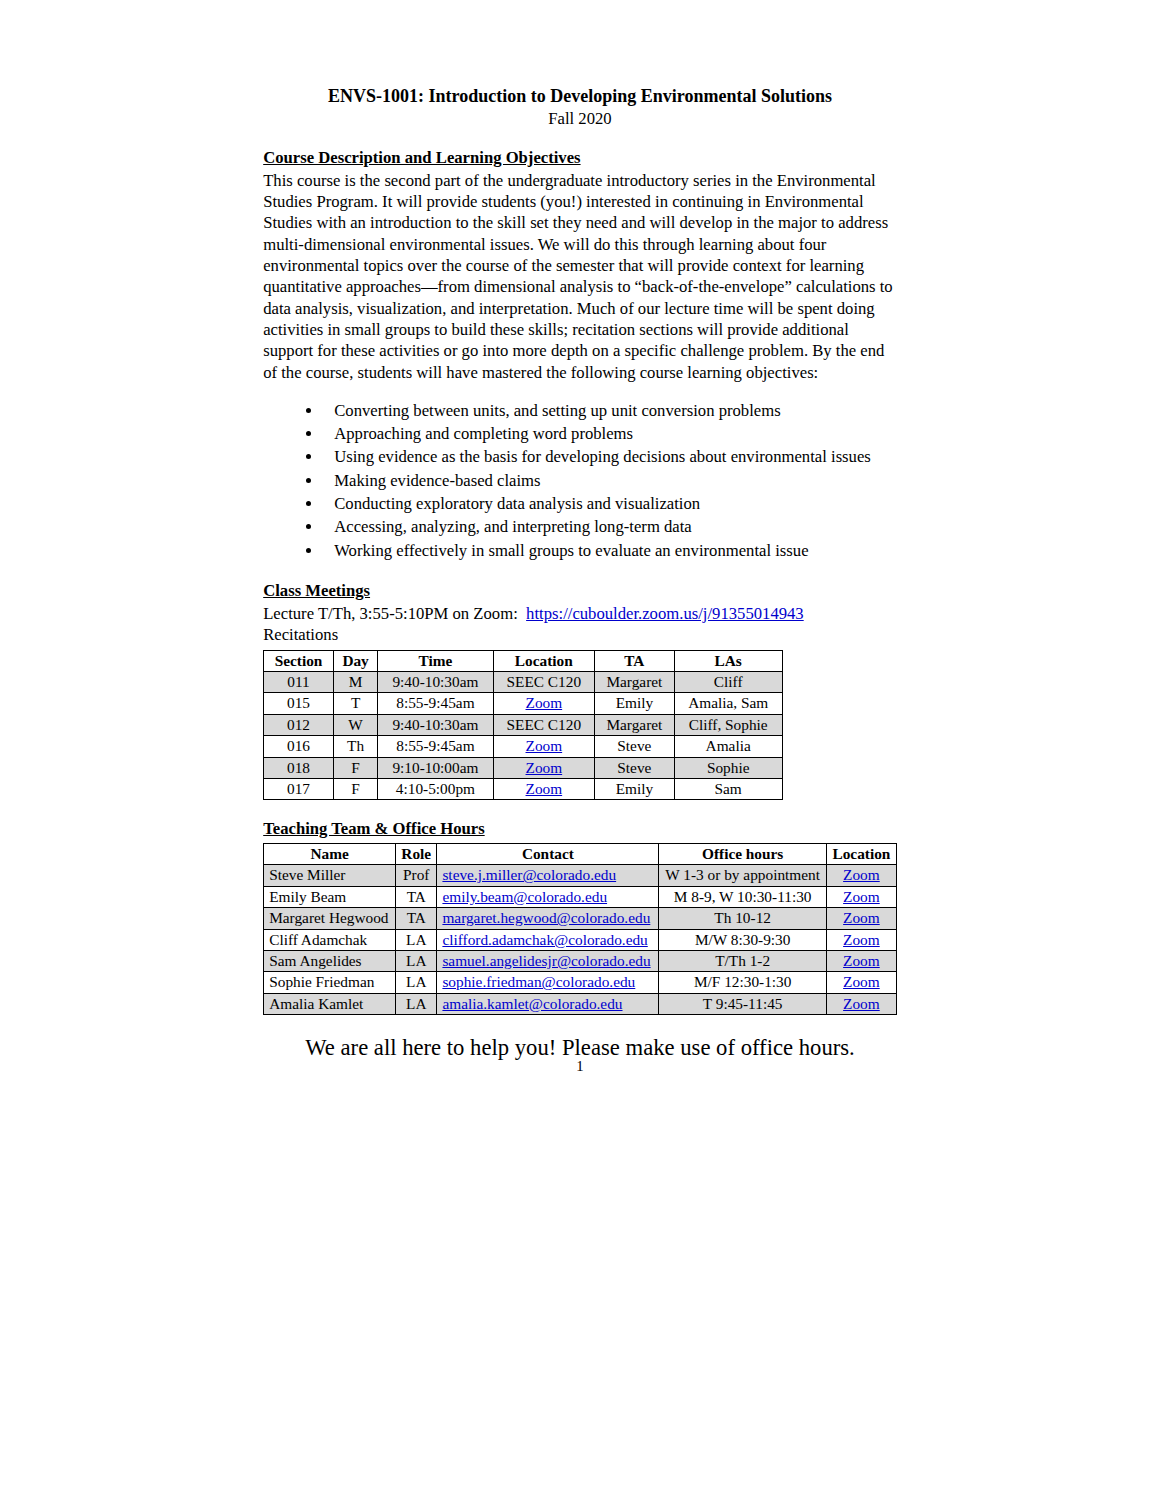ENVS-1001: Introduction to Developing Environmental Solutions
Fall 2020
Course Description and Learning Objectives
This course is the second part of the undergraduate introductory series in the Environmental Studies Program. It will provide students (you!) interested in continuing in Environmental Studies with an introduction to the skill set they need and will develop in the major to address multi-dimensional environmental issues. We will do this through learning about four environmental topics over the course of the semester that will provide context for learning quantitative approaches—from dimensional analysis to “back-of-the-envelope” calculations to data analysis, visualization, and interpretation. Much of our lecture time will be spent doing activities in small groups to build these skills; recitation sections will provide additional support for these activities or go into more depth on a specific challenge problem. By the end of the course, students will have mastered the following course learning objectives:
Converting between units, and setting up unit conversion problems
Approaching and completing word problems
Using evidence as the basis for developing decisions about environmental issues
Making evidence-based claims
Conducting exploratory data analysis and visualization
Accessing, analyzing, and interpreting long-term data
Working effectively in small groups to evaluate an environmental issue
Class Meetings
Lecture T/Th, 3:55-5:10PM on Zoom: https://cuboulder.zoom.us/j/91355014943
Recitations
| Section | Day | Time | Location | TA | LAs |
| --- | --- | --- | --- | --- | --- |
| 011 | M | 9:40-10:30am | SEEC C120 | Margaret | Cliff |
| 015 | T | 8:55-9:45am | Zoom | Emily | Amalia, Sam |
| 012 | W | 9:40-10:30am | SEEC C120 | Margaret | Cliff, Sophie |
| 016 | Th | 8:55-9:45am | Zoom | Steve | Amalia |
| 018 | F | 9:10-10:00am | Zoom | Steve | Sophie |
| 017 | F | 4:10-5:00pm | Zoom | Emily | Sam |
Teaching Team & Office Hours
| Name | Role | Contact | Office hours | Location |
| --- | --- | --- | --- | --- |
| Steve Miller | Prof | steve.j.miller@colorado.edu | W 1-3 or by appointment | Zoom |
| Emily Beam | TA | emily.beam@colorado.edu | M 8-9, W 10:30-11:30 | Zoom |
| Margaret Hegwood | TA | margaret.hegwood@colorado.edu | Th 10-12 | Zoom |
| Cliff Adamchak | LA | clifford.adamchak@colorado.edu | M/W 8:30-9:30 | Zoom |
| Sam Angelides | LA | samuel.angelidesjr@colorado.edu | T/Th 1-2 | Zoom |
| Sophie Friedman | LA | sophie.friedman@colorado.edu | M/F 12:30-1:30 | Zoom |
| Amalia Kamlet | LA | amalia.kamlet@colorado.edu | T 9:45-11:45 | Zoom |
We are all here to help you! Please make use of office hours.
1